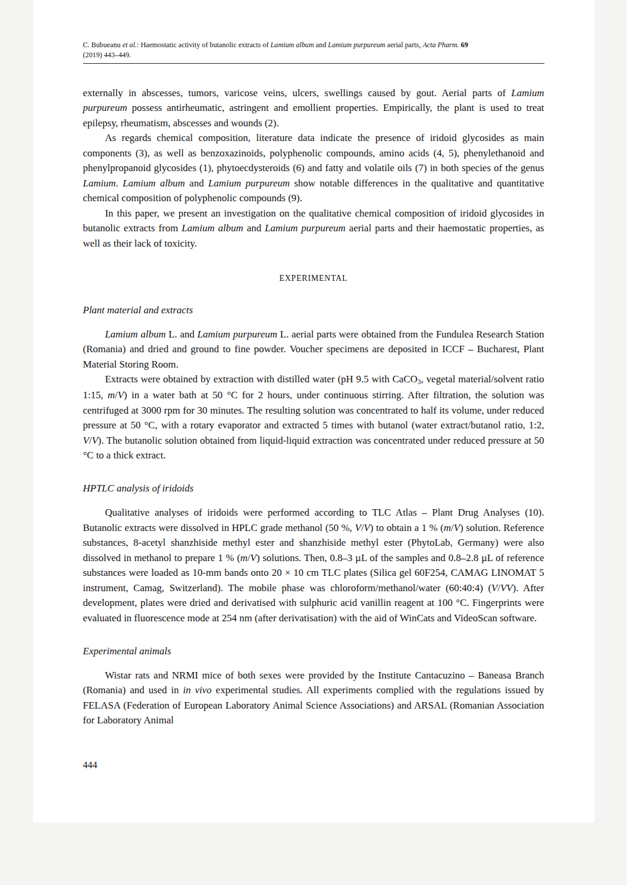C. Bubueanu et al.: Haemostatic activity of butanolic extracts of Lamium album and Lamium purpureum aerial parts, Acta Pharm. 69
(2019) 443–449.
externally in abscesses, tumors, varicose veins, ulcers, swellings caused by gout. Aerial parts of Lamium purpureum possess antirheumatic, astringent and emollient properties. Empirically, the plant is used to treat epilepsy, rheumatism, abscesses and wounds (2).
As regards chemical composition, literature data indicate the presence of iridoid glycosides as main components (3), as well as benzoxazinoids, polyphenolic compounds, amino acids (4, 5), phenylethanoid and phenylpropanoid glycosides (1), phytoecdysteroids (6) and fatty and volatile oils (7) in both species of the genus Lamium. Lamium album and Lamium purpureum show notable differences in the qualitative and quantitative chemical composition of polyphenolic compounds (9).
In this paper, we present an investigation on the qualitative chemical composition of iridoid glycosides in butanolic extracts from Lamium album and Lamium purpureum aerial parts and their haemostatic properties, as well as their lack of toxicity.
Experimental
Plant material and extracts
Lamium album L. and Lamium purpureum L. aerial parts were obtained from the Fundulea Research Station (Romania) and dried and ground to fine powder. Voucher specimens are deposited in ICCF – Bucharest, Plant Material Storing Room.
Extracts were obtained by extraction with distilled water (pH 9.5 with CaCO3, vegetal material/solvent ratio 1:15, m/V) in a water bath at 50 °C for 2 hours, under continuous stirring. After filtration, the solution was centrifuged at 3000 rpm for 30 minutes. The resulting solution was concentrated to half its volume, under reduced pressure at 50 °C, with a rotary evaporator and extracted 5 times with butanol (water extract/butanol ratio, 1:2, V/V). The butanolic solution obtained from liquid-liquid extraction was concentrated under reduced pressure at 50 °C to a thick extract.
HPTLC analysis of iridoids
Qualitative analyses of iridoids were performed according to TLC Atlas – Plant Drug Analyses (10). Butanolic extracts were dissolved in HPLC grade methanol (50 %, V/V) to obtain a 1 % (m/V) solution. Reference substances, 8-acetyl shanzhiside methyl ester and shanzhiside methyl ester (PhytoLab, Germany) were also dissolved in methanol to prepare 1 % (m/V) solutions. Then, 0.8–3 µL of the samples and 0.8–2.8 µL of reference substances were loaded as 10-mm bands onto 20 × 10 cm TLC plates (Silica gel 60F254, CAMAG LINOMAT 5 instrument, Camag, Switzerland). The mobile phase was chloroform/methanol/water (60:40:4) (V/VV). After development, plates were dried and derivatised with sulphuric acid vanillin reagent at 100 °C. Fingerprints were evaluated in fluorescence mode at 254 nm (after derivatisation) with the aid of WinCats and VideoScan software.
Experimental animals
Wistar rats and NRMI mice of both sexes were provided by the Institute Cantacuzino – Baneasa Branch (Romania) and used in in vivo experimental studies. All experiments complied with the regulations issued by FELASA (Federation of European Laboratory Animal Science Associations) and ARSAL (Romanian Association for Laboratory Animal
444